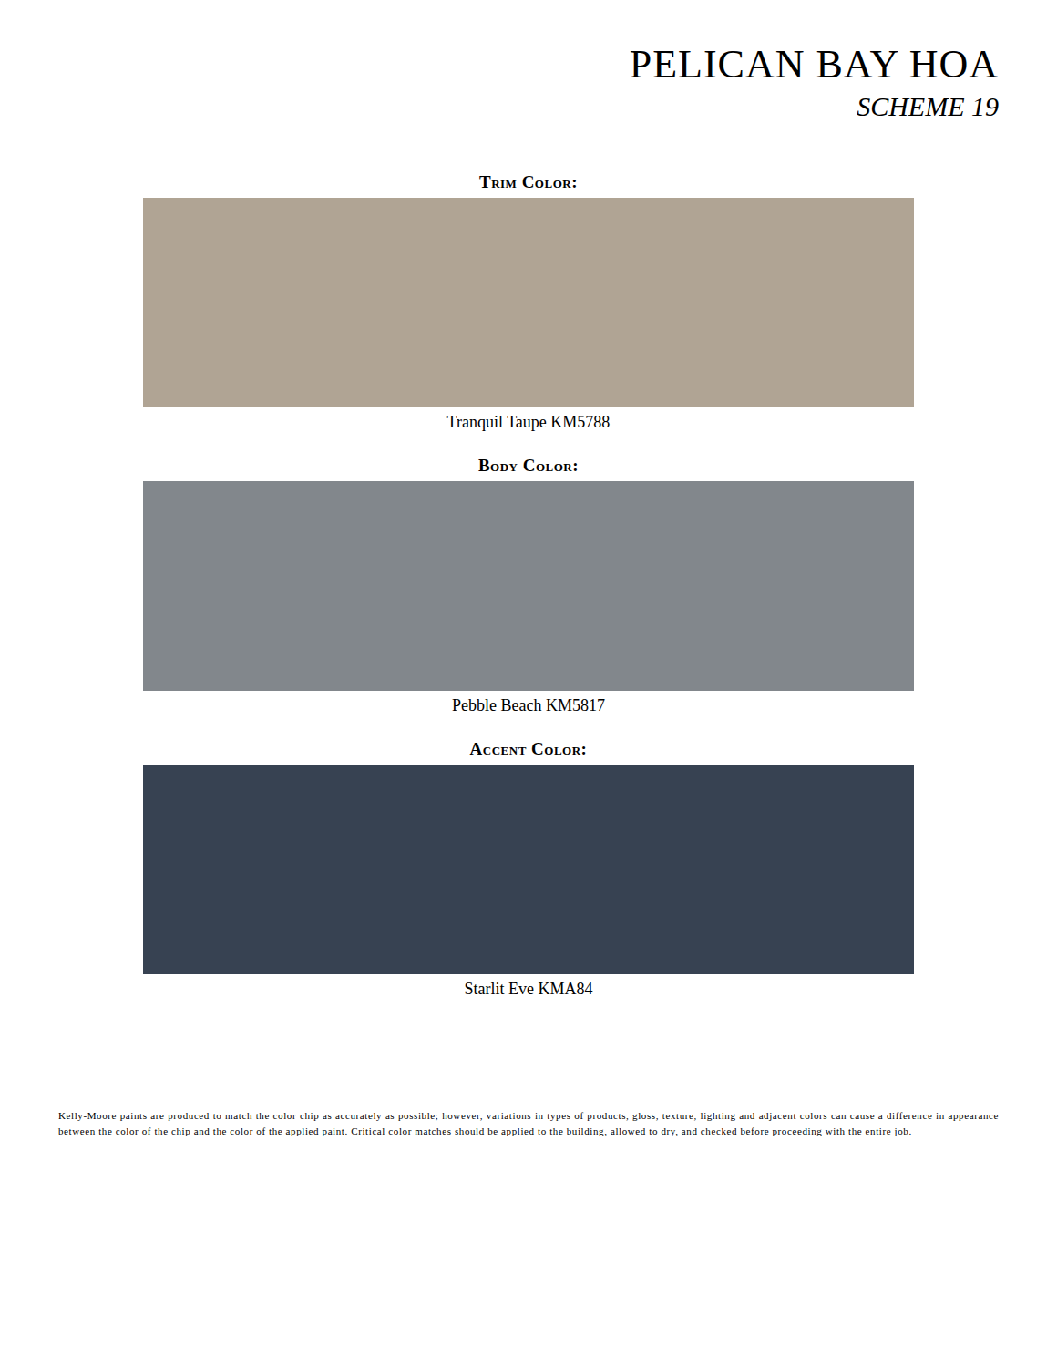PELICAN BAY HOA
SCHEME 19
Trim Color:
Tranquil Taupe KM5788
Body Color:
Pebble Beach KM5817
Accent Color:
Starlit Eve KMA84
Kelly-Moore paints are produced to match the color chip as accurately as possible; however, variations in types of products, gloss, texture, lighting and adjacent colors can cause a difference in appearance between the color of the chip and the color of the applied paint. Critical color matches should be applied to the building, allowed to dry, and checked before proceeding with the entire job.